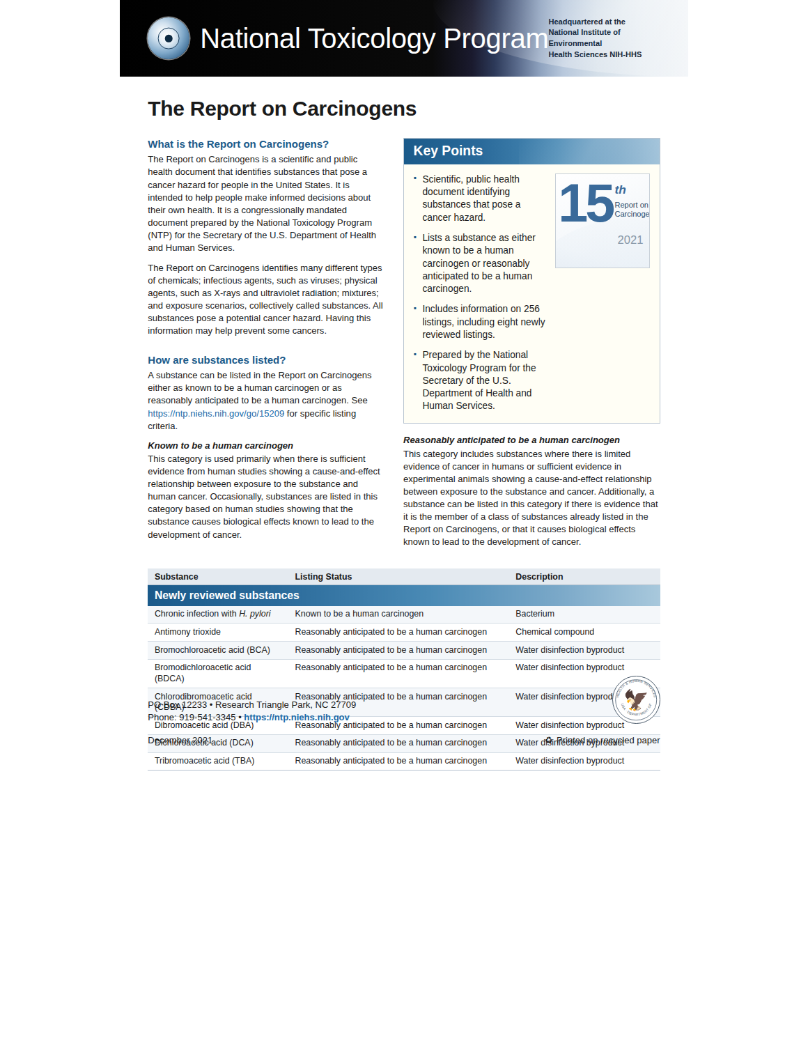National Toxicology Program
Headquartered at the
National Institute of Environmental
Health Sciences NIH-HHS
The Report on Carcinogens
What is the Report on Carcinogens?
The Report on Carcinogens is a scientific and public health document that identifies substances that pose a cancer hazard for people in the United States. It is intended to help people make informed decisions about their own health. It is a congressionally mandated document prepared by the National Toxicology Program (NTP) for the Secretary of the U.S. Department of Health and Human Services.
The Report on Carcinogens identifies many different types of chemicals; infectious agents, such as viruses; physical agents, such as X-rays and ultraviolet radiation; mixtures; and exposure scenarios, collectively called substances. All substances pose a potential cancer hazard. Having this information may help prevent some cancers.
How are substances listed?
A substance can be listed in the Report on Carcinogens either as known to be a human carcinogen or as reasonably anticipated to be a human carcinogen. See https://ntp.niehs.nih.gov/go/15209 for specific listing criteria.
Known to be a human carcinogen
This category is used primarily when there is sufficient evidence from human studies showing a cause-and-effect relationship between exposure to the substance and human cancer. Occasionally, substances are listed in this category based on human studies showing that the substance causes biological effects known to lead to the development of cancer.
Key Points
Scientific, public health document identifying substances that pose a cancer hazard.
Lists a substance as either known to be a human carcinogen or reasonably anticipated to be a human carcinogen.
Includes information on 256 listings, including eight newly reviewed listings.
Prepared by the National Toxicology Program for the Secretary of the U.S. Department of Health and Human Services.
15
th
Report on
Carcinogens
2021
Reasonably anticipated to be a human carcinogen
This category includes substances where there is limited evidence of cancer in humans or sufficient evidence in experimental animals showing a cause-and-effect relationship between exposure to the substance and cancer. Additionally, a substance can be listed in this category if there is evidence that it is the member of a class of substances already listed in the Report on Carcinogens, or that it causes biological effects known to lead to the development of cancer.
| Newly reviewed substances |
| --- |
| Substance | Listing Status | Description |
| Chronic infection with H. pylori | Known to be a human carcinogen | Bacterium |
| Antimony trioxide | Reasonably anticipated to be a human carcinogen | Chemical compound |
| Bromochloroacetic acid (BCA) | Reasonably anticipated to be a human carcinogen | Water disinfection byproduct |
| Bromodichloroacetic acid (BDCA) | Reasonably anticipated to be a human carcinogen | Water disinfection byproduct |
| Chlorodibromoacetic acid (CDBA) | Reasonably anticipated to be a human carcinogen | Water disinfection byproduct |
| Dibromoacetic acid (DBA) | Reasonably anticipated to be a human carcinogen | Water disinfection byproduct |
| Dichloroacetic acid (DCA) | Reasonably anticipated to be a human carcinogen | Water disinfection byproduct |
| Tribromoacetic acid (TBA) | Reasonably anticipated to be a human carcinogen | Water disinfection byproduct |
PO Box 12233 • Research Triangle Park, NC 27709
Phone: 919-541-3345 • https://ntp.niehs.nih.gov
HEALTH & HUMAN SERVICES USA · DEPARTMENT OF
🦅
December 2021
♻ Printed on recycled paper